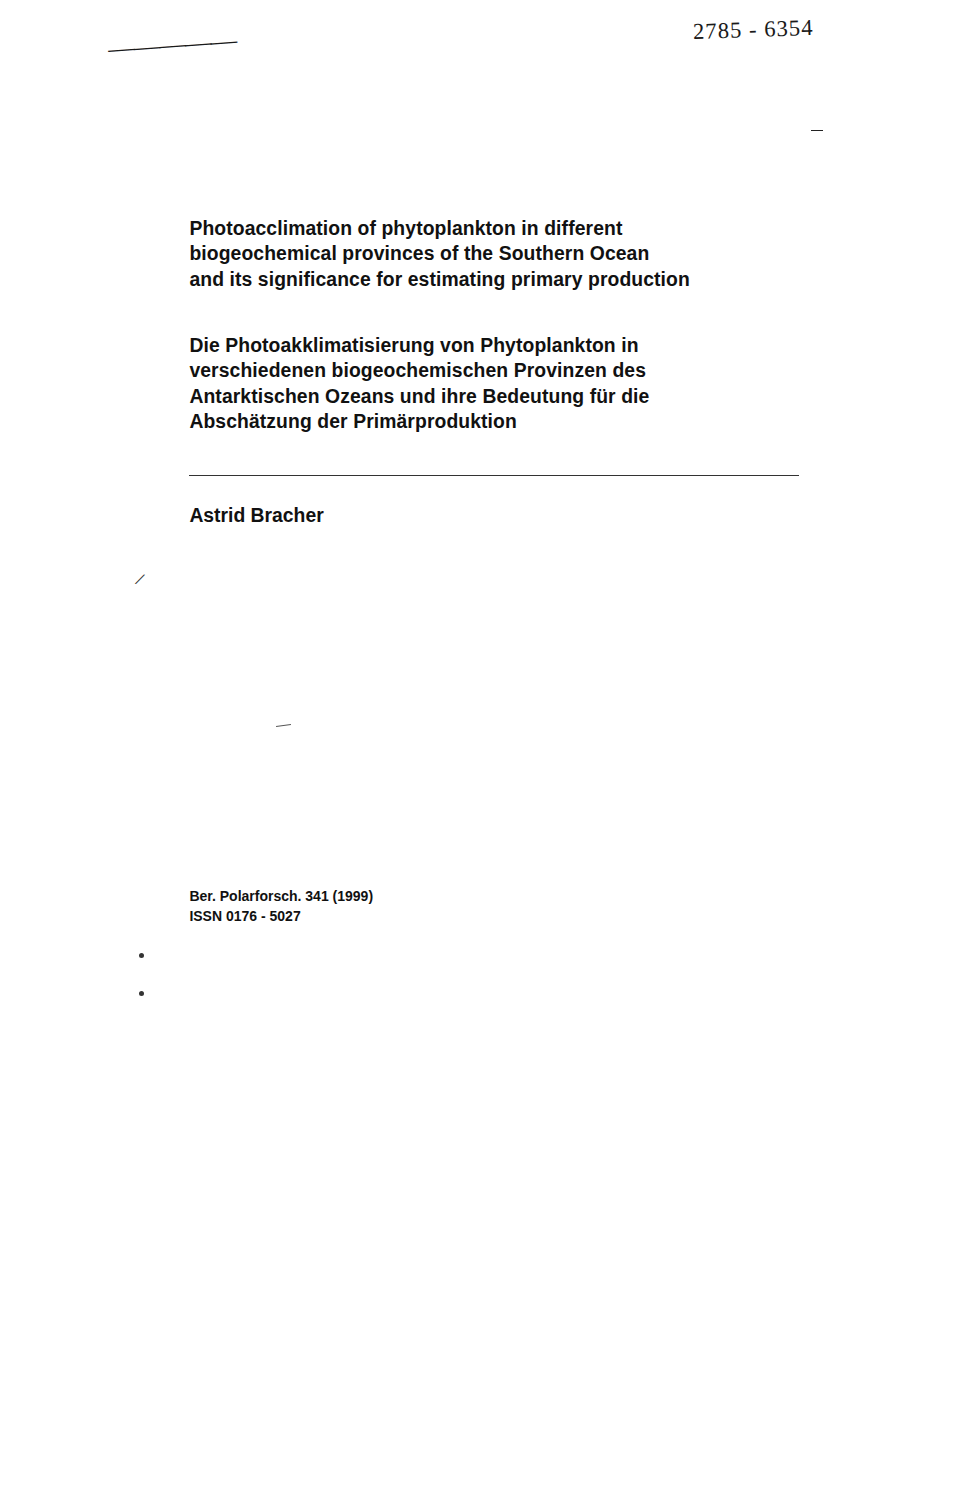—————
2785 - 6354
Photoacclimation of phytoplankton in different
biogeochemical provinces of the Southern Ocean
and its significance for estimating primary production
Die Photoakklimatisierung von Phytoplankton in
verschiedenen biogeochemischen Provinzen des
Antarktischen Ozeans und ihre Bedeutung für die
Abschätzung der Primärproduktion
Astrid Bracher
⁄
Ber. Polarforsch. 341 (1999)
ISSN 0176 - 5027